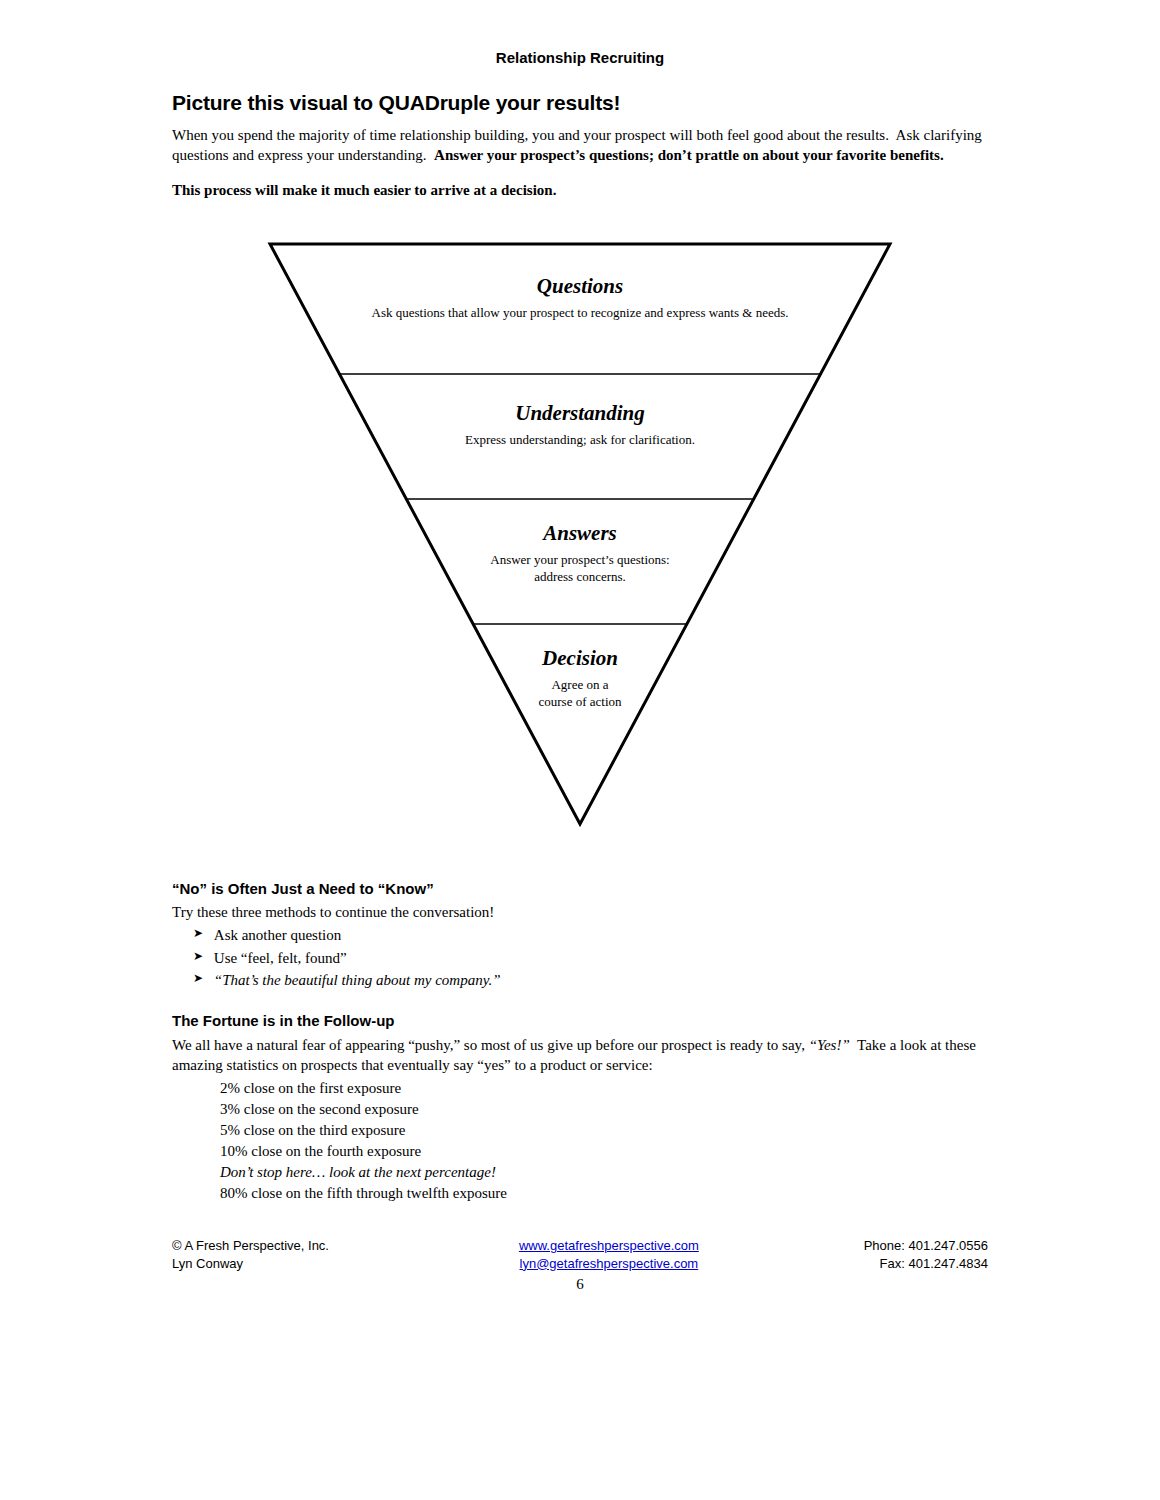Relationship Recruiting
Picture this visual to QUADruple your results!
When you spend the majority of time relationship building, you and your prospect will both feel good about the results. Ask clarifying questions and express your understanding. Answer your prospect’s questions; don’t prattle on about your favorite benefits.
This process will make it much easier to arrive at a decision.
Questions
Ask questions that allow your prospect to recognize and express wants & needs.
Understanding
Express understanding; ask for clarification.
Answers
Answer your prospect’s questions:
address concerns.
Decision
Agree on a
course of action
“No” is Often Just a Need to “Know”
Try these three methods to continue the conversation!
Ask another question
Use “feel, felt, found”
“That’s the beautiful thing about my company.”
The Fortune is in the Follow-up
We all have a natural fear of appearing “pushy,” so most of us give up before our prospect is ready to say, “Yes!” Take a look at these amazing statistics on prospects that eventually say “yes” to a product or service:
2% close on the first exposure
3% close on the second exposure
5% close on the third exposure
10% close on the fourth exposure
Don’t stop here… look at the next percentage!
80% close on the fifth through twelfth exposure
| © A Fresh Perspective, Inc. | www.getafreshperspective.com | Phone: 401.247.0556 |
| Lyn Conway | lyn@getafreshperspective.com | Fax: 401.247.4834 |
6